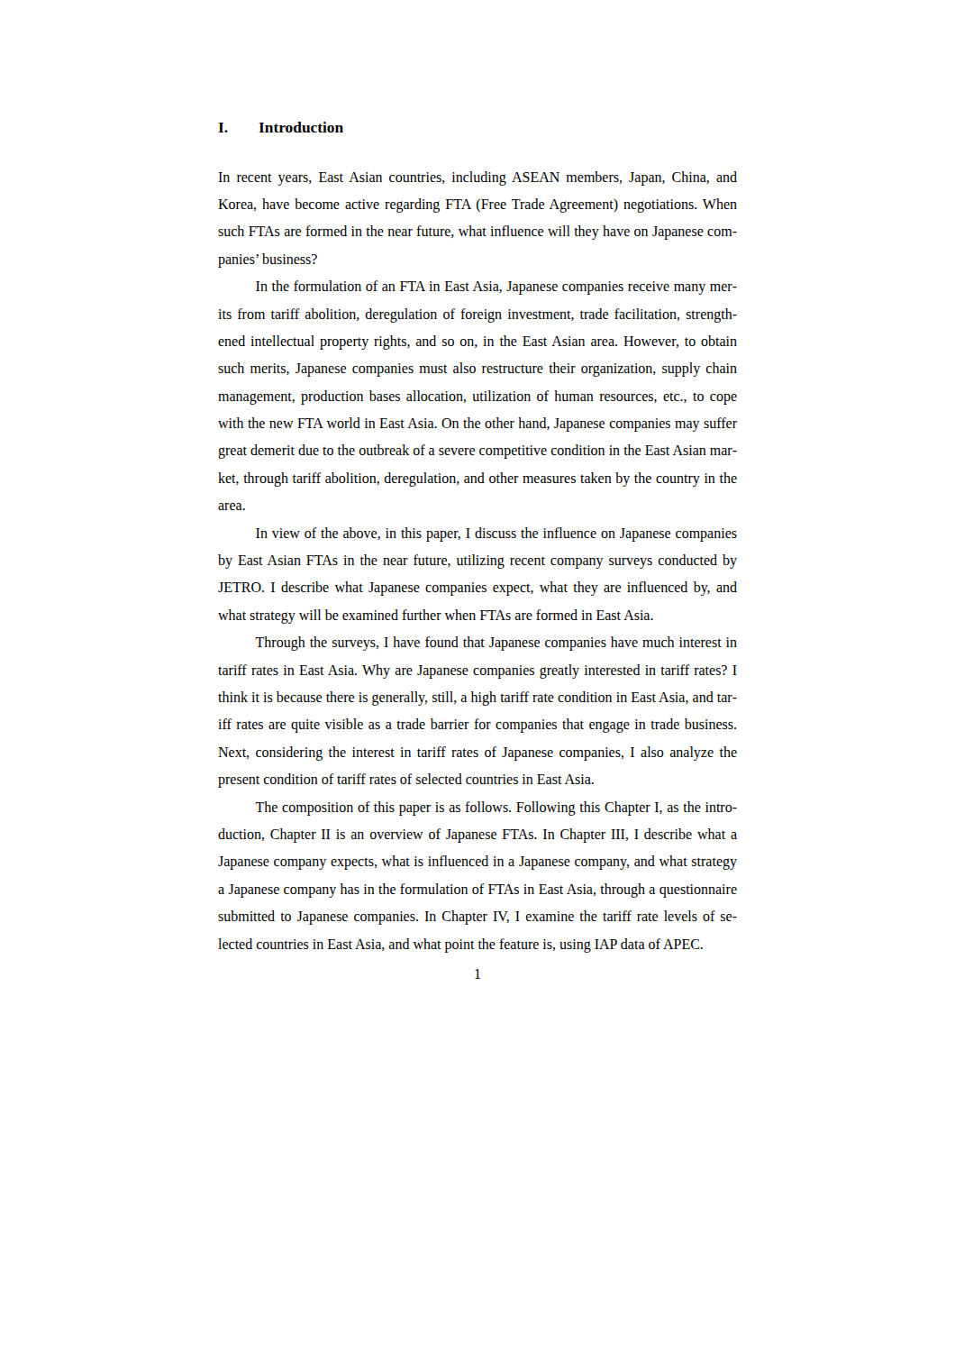I. Introduction
In recent years, East Asian countries, including ASEAN members, Japan, China, and Korea, have become active regarding FTA (Free Trade Agreement) negotiations. When such FTAs are formed in the near future, what influence will they have on Japanese companies’ business?
In the formulation of an FTA in East Asia, Japanese companies receive many merits from tariff abolition, deregulation of foreign investment, trade facilitation, strengthened intellectual property rights, and so on, in the East Asian area. However, to obtain such merits, Japanese companies must also restructure their organization, supply chain management, production bases allocation, utilization of human resources, etc., to cope with the new FTA world in East Asia. On the other hand, Japanese companies may suffer great demerit due to the outbreak of a severe competitive condition in the East Asian market, through tariff abolition, deregulation, and other measures taken by the country in the area.
In view of the above, in this paper, I discuss the influence on Japanese companies by East Asian FTAs in the near future, utilizing recent company surveys conducted by JETRO. I describe what Japanese companies expect, what they are influenced by, and what strategy will be examined further when FTAs are formed in East Asia.
Through the surveys, I have found that Japanese companies have much interest in tariff rates in East Asia. Why are Japanese companies greatly interested in tariff rates? I think it is because there is generally, still, a high tariff rate condition in East Asia, and tariff rates are quite visible as a trade barrier for companies that engage in trade business. Next, considering the interest in tariff rates of Japanese companies, I also analyze the present condition of tariff rates of selected countries in East Asia.
The composition of this paper is as follows. Following this Chapter I, as the introduction, Chapter II is an overview of Japanese FTAs. In Chapter III, I describe what a Japanese company expects, what is influenced in a Japanese company, and what strategy a Japanese company has in the formulation of FTAs in East Asia, through a questionnaire submitted to Japanese companies. In Chapter IV, I examine the tariff rate levels of selected countries in East Asia, and what point the feature is, using IAP data of APEC.
1